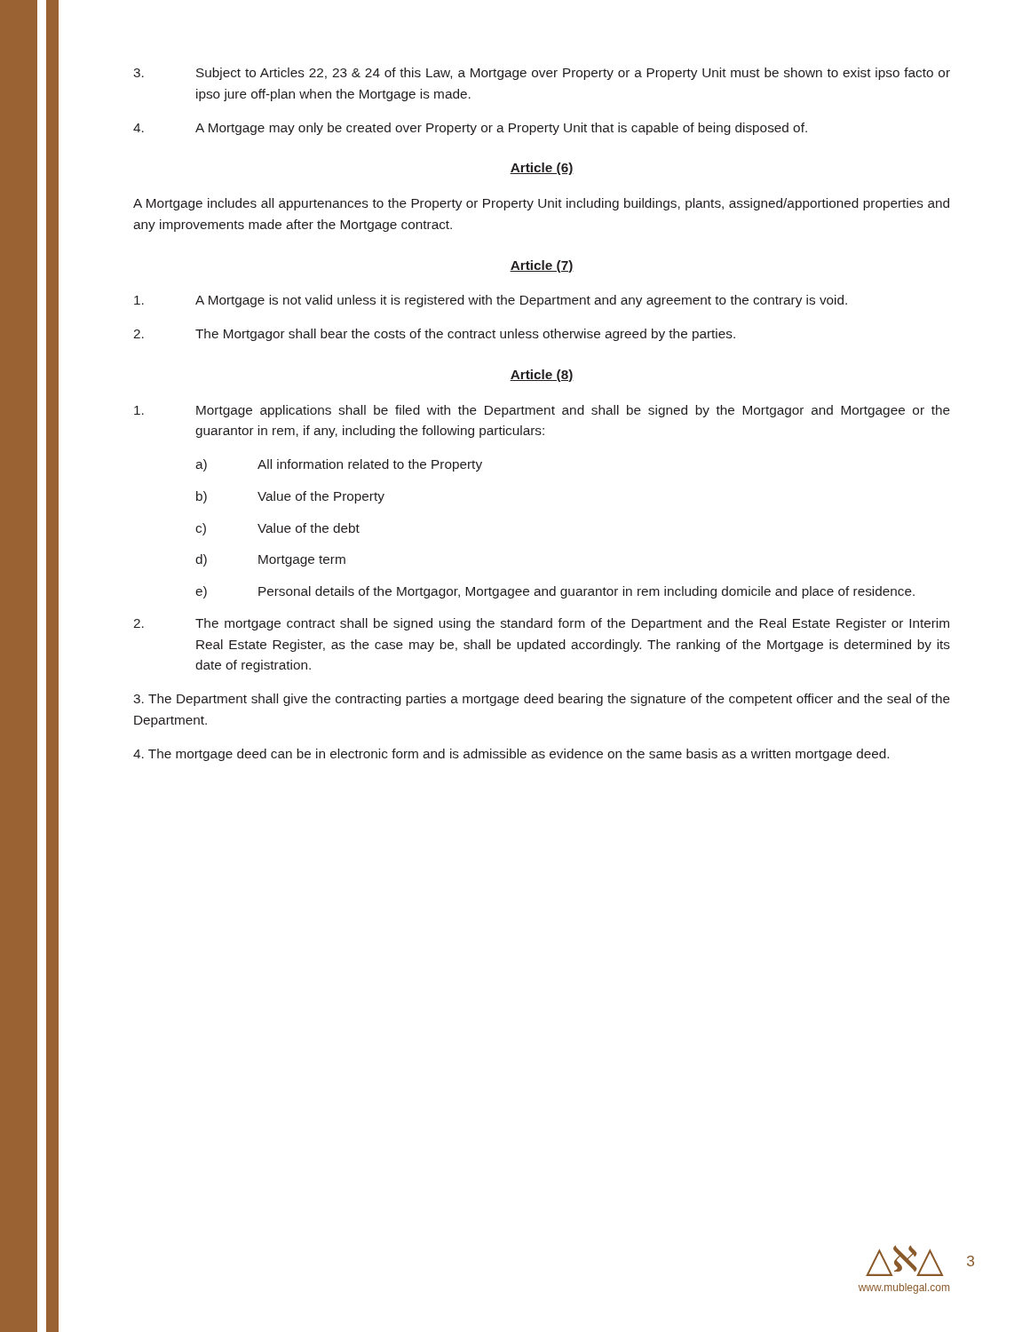3.
Subject to Articles 22, 23 & 24 of this Law, a Mortgage over Property or a Property Unit must be shown to exist ipso facto or ipso jure off-plan when the Mortgage is made.
4.
A Mortgage may only be created over Property or a Property Unit that is capable of being disposed of.
Article (6)
A Mortgage includes all appurtenances to the Property or Property Unit including buildings, plants, assigned/apportioned properties and any improvements made after the Mortgage contract.
Article (7)
1.
A Mortgage is not valid unless it is registered with the Department and any agreement to the contrary is void.
2.
The Mortgagor shall bear the costs of the contract unless otherwise agreed by the parties.
Article (8)
1.
Mortgage applications shall be filed with the Department and shall be signed by the Mortgagor and Mortgagee or the guarantor in rem, if any, including the following particulars:
a)
All information related to the Property
b)
Value of the Property
c)
Value of the debt
d)
Mortgage term
e)
Personal details of the Mortgagor, Mortgagee and guarantor in rem including domicile and place of residence.
2.
The mortgage contract shall be signed using the standard form of the Department and the Real Estate Register or Interim Real Estate Register, as the case may be, shall be updated accordingly. The ranking of the Mortgage is determined by its date of registration.
3. The Department shall give the contracting parties a mortgage deed bearing the signature of the competent officer and the seal of the Department.
4. The mortgage deed can be in electronic form and is admissible as evidence on the same basis as a written mortgage deed.
△ℵ△
3
www.mublegal.com